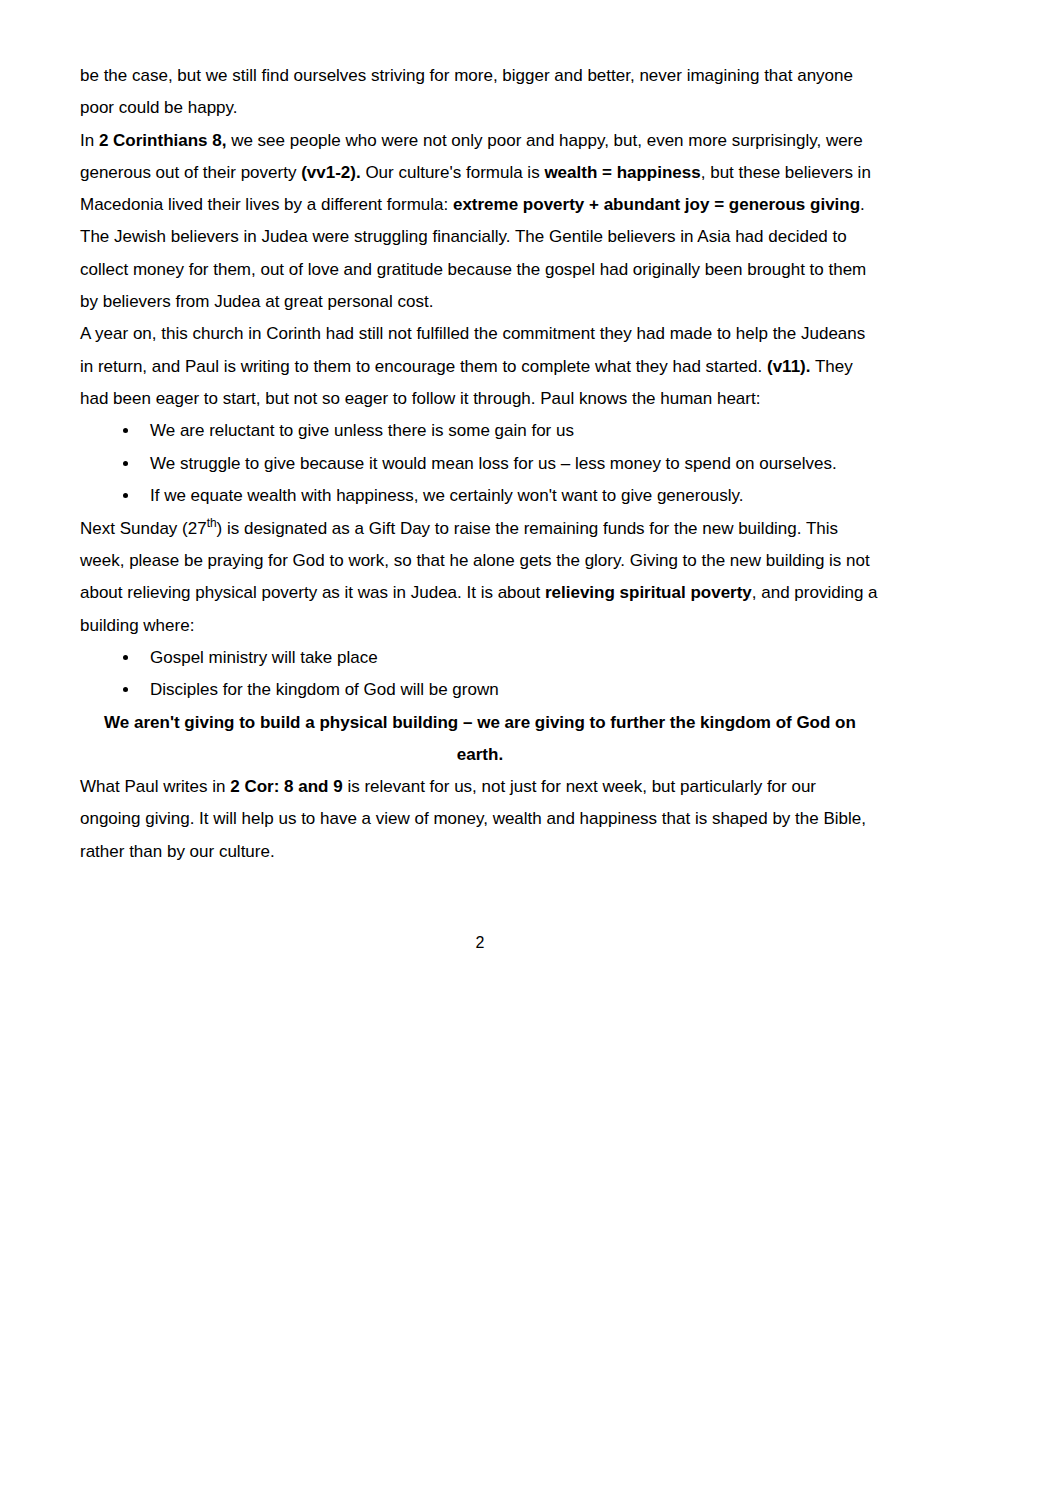be the case, but we still find ourselves striving for more, bigger and better, never imagining that anyone poor could be happy.
In 2 Corinthians 8, we see people who were not only poor and happy, but, even more surprisingly, were generous out of their poverty (vv1-2). Our culture's formula is wealth = happiness, but these believers in Macedonia lived their lives by a different formula: extreme poverty + abundant joy = generous giving.
The Jewish believers in Judea were struggling financially. The Gentile believers in Asia had decided to collect money for them, out of love and gratitude because the gospel had originally been brought to them by believers from Judea at great personal cost.
A year on, this church in Corinth had still not fulfilled the commitment they had made to help the Judeans in return, and Paul is writing to them to encourage them to complete what they had started. (v11). They had been eager to start, but not so eager to follow it through. Paul knows the human heart:
We are reluctant to give unless there is some gain for us
We struggle to give because it would mean loss for us – less money to spend on ourselves.
If we equate wealth with happiness, we certainly won't want to give generously.
Next Sunday (27th) is designated as a Gift Day to raise the remaining funds for the new building. This week, please be praying for God to work, so that he alone gets the glory. Giving to the new building is not about relieving physical poverty as it was in Judea. It is about relieving spiritual poverty, and providing a building where:
Gospel ministry will take place
Disciples for the kingdom of God will be grown
We aren't giving to build a physical building – we are giving to further the kingdom of God on earth.
What Paul writes in 2 Cor: 8 and 9 is relevant for us, not just for next week, but particularly for our ongoing giving. It will help us to have a view of money, wealth and happiness that is shaped by the Bible, rather than by our culture.
2